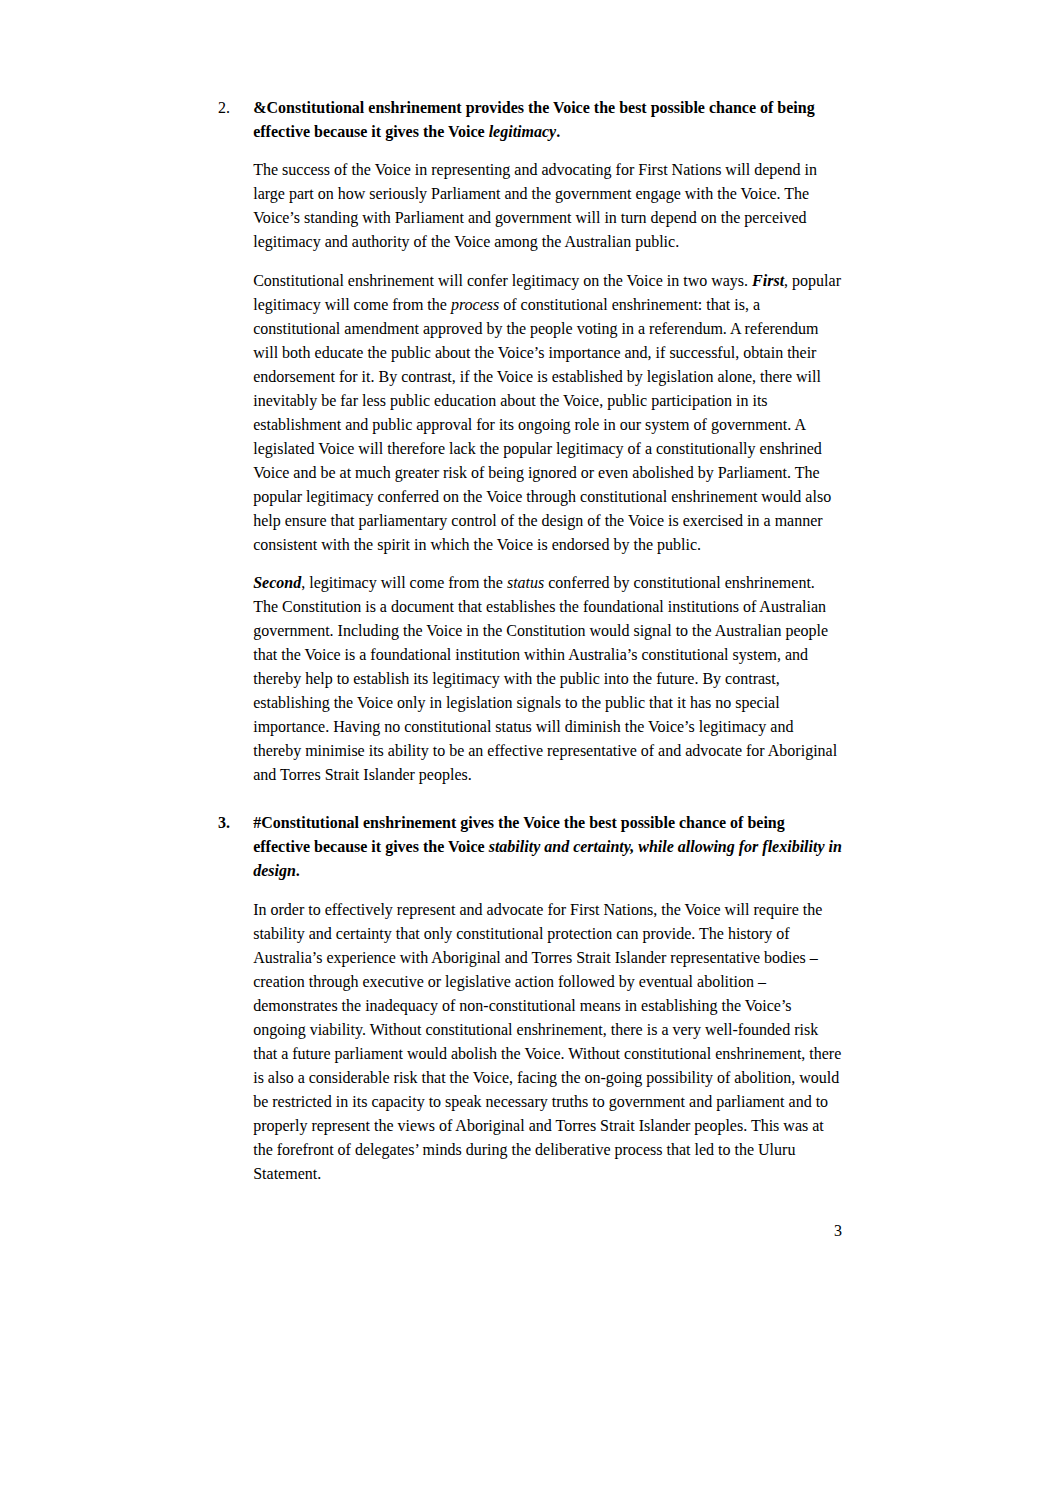2.
&Constitutional enshrinement provides the Voice the best possible chance of being effective because it gives the Voice legitimacy.
The success of the Voice in representing and advocating for First Nations will depend in large part on how seriously Parliament and the government engage with the Voice. The Voice’s standing with Parliament and government will in turn depend on the perceived legitimacy and authority of the Voice among the Australian public.
Constitutional enshrinement will confer legitimacy on the Voice in two ways. First, popular legitimacy will come from the process of constitutional enshrinement: that is, a constitutional amendment approved by the people voting in a referendum. A referendum will both educate the public about the Voice’s importance and, if successful, obtain their endorsement for it. By contrast, if the Voice is established by legislation alone, there will inevitably be far less public education about the Voice, public participation in its establishment and public approval for its ongoing role in our system of government. A legislated Voice will therefore lack the popular legitimacy of a constitutionally enshrined Voice and be at much greater risk of being ignored or even abolished by Parliament. The popular legitimacy conferred on the Voice through constitutional enshrinement would also help ensure that parliamentary control of the design of the Voice is exercised in a manner consistent with the spirit in which the Voice is endorsed by the public.
Second, legitimacy will come from the status conferred by constitutional enshrinement. The Constitution is a document that establishes the foundational institutions of Australian government. Including the Voice in the Constitution would signal to the Australian people that the Voice is a foundational institution within Australia’s constitutional system, and thereby help to establish its legitimacy with the public into the future. By contrast, establishing the Voice only in legislation signals to the public that it has no special importance. Having no constitutional status will diminish the Voice’s legitimacy and thereby minimise its ability to be an effective representative of and advocate for Aboriginal and Torres Strait Islander peoples.
3.
#Constitutional enshrinement gives the Voice the best possible chance of being effective because it gives the Voice stability and certainty, while allowing for flexibility in design.
In order to effectively represent and advocate for First Nations, the Voice will require the stability and certainty that only constitutional protection can provide. The history of Australia’s experience with Aboriginal and Torres Strait Islander representative bodies – creation through executive or legislative action followed by eventual abolition – demonstrates the inadequacy of non-constitutional means in establishing the Voice’s ongoing viability. Without constitutional enshrinement, there is a very well-founded risk that a future parliament would abolish the Voice. Without constitutional enshrinement, there is also a considerable risk that the Voice, facing the on-going possibility of abolition, would be restricted in its capacity to speak necessary truths to government and parliament and to properly represent the views of Aboriginal and Torres Strait Islander peoples. This was at the forefront of delegates’ minds during the deliberative process that led to the Uluru Statement.
3